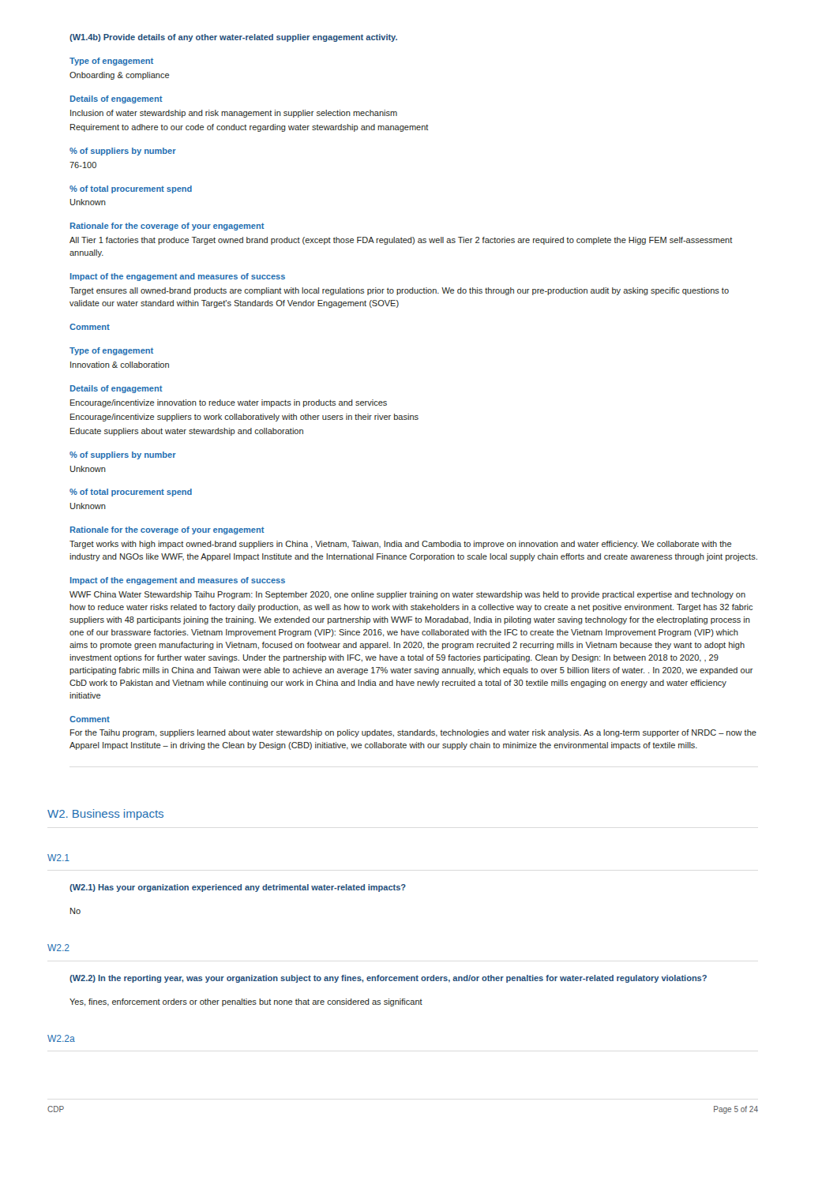(W1.4b) Provide details of any other water-related supplier engagement activity.
Type of engagement
Onboarding & compliance
Details of engagement
Inclusion of water stewardship and risk management in supplier selection mechanism
Requirement to adhere to our code of conduct regarding water stewardship and management
% of suppliers by number
76-100
% of total procurement spend
Unknown
Rationale for the coverage of your engagement
All Tier 1 factories that produce Target owned brand product (except those FDA regulated) as well as Tier 2 factories are required to complete the Higg FEM self-assessment annually.
Impact of the engagement and measures of success
Target ensures all owned-brand products are compliant with local regulations prior to production. We do this through our pre-production audit by asking specific questions to validate our water standard within Target's Standards Of Vendor Engagement (SOVE)
Comment
Type of engagement
Innovation & collaboration
Details of engagement
Encourage/incentivize innovation to reduce water impacts in products and services
Encourage/incentivize suppliers to work collaboratively with other users in their river basins
Educate suppliers about water stewardship and collaboration
% of suppliers by number
Unknown
% of total procurement spend
Unknown
Rationale for the coverage of your engagement
Target works with high impact owned-brand suppliers in China , Vietnam, Taiwan, India and Cambodia to improve on innovation and water efficiency. We collaborate with the industry and NGOs like WWF, the Apparel Impact Institute and the International Finance Corporation to scale local supply chain efforts and create awareness through joint projects.
Impact of the engagement and measures of success
WWF China Water Stewardship Taihu Program: In September 2020, one online supplier training on water stewardship was held to provide practical expertise and technology on how to reduce water risks related to factory daily production, as well as how to work with stakeholders in a collective way to create a net positive environment. Target has 32 fabric suppliers with 48 participants joining the training. We extended our partnership with WWF to Moradabad, India in piloting water saving technology for the electroplating process in one of our brassware factories. Vietnam Improvement Program (VIP): Since 2016, we have collaborated with the IFC to create the Vietnam Improvement Program (VIP) which aims to promote green manufacturing in Vietnam, focused on footwear and apparel. In 2020, the program recruited 2 recurring mills in Vietnam because they want to adopt high investment options for further water savings. Under the partnership with IFC, we have a total of 59 factories participating. Clean by Design: In between 2018 to 2020, , 29 participating fabric mills in China and Taiwan were able to achieve an average 17% water saving annually, which equals to over 5 billion liters of water. . In 2020, we expanded our CbD work to Pakistan and Vietnam while continuing our work in China and India and have newly recruited a total of 30 textile mills engaging on energy and water efficiency initiative
Comment
For the Taihu program, suppliers learned about water stewardship on policy updates, standards, technologies and water risk analysis. As a long-term supporter of NRDC – now the Apparel Impact Institute – in driving the Clean by Design (CBD) initiative, we collaborate with our supply chain to minimize the environmental impacts of textile mills.
W2. Business impacts
W2.1
(W2.1) Has your organization experienced any detrimental water-related impacts?
No
W2.2
(W2.2) In the reporting year, was your organization subject to any fines, enforcement orders, and/or other penalties for water-related regulatory violations?
Yes, fines, enforcement orders or other penalties but none that are considered as significant
W2.2a
CDP Page 5 of 24